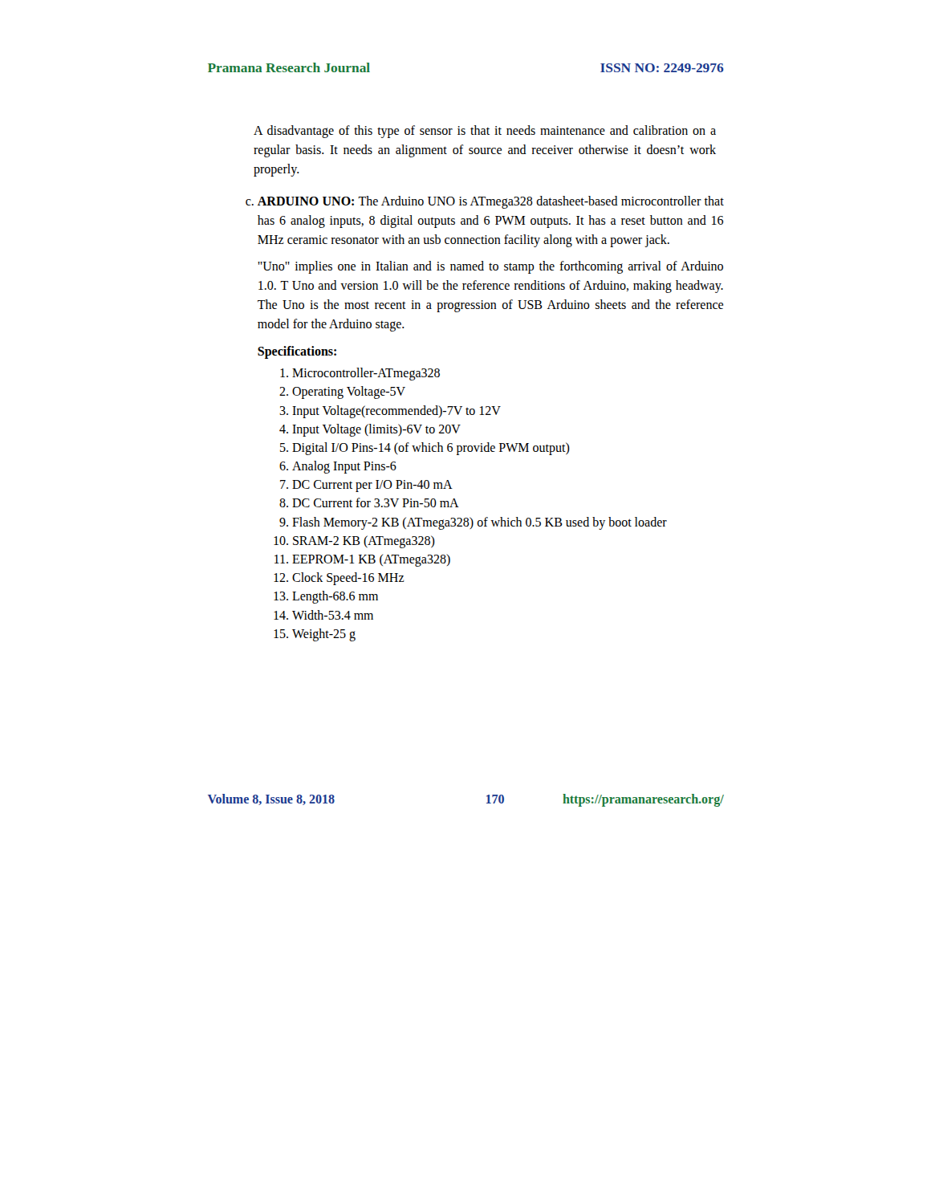Pramana Research Journal ISSN NO: 2249-2976
A disadvantage of this type of sensor is that it needs maintenance and calibration on a regular basis. It needs an alignment of source and receiver otherwise it doesn’t work properly.
ARDUINO UNO: The Arduino UNO is ATmega328 datasheet-based microcontroller that has 6 analog inputs, 8 digital outputs and 6 PWM outputs. It has a reset button and 16 MHz ceramic resonator with an usb connection facility along with a power jack.
"Uno" implies one in Italian and is named to stamp the forthcoming arrival of Arduino 1.0. T Uno and version 1.0 will be the reference renditions of Arduino, making headway. The Uno is the most recent in a progression of USB Arduino sheets and the reference model for the Arduino stage.
Specifications:
Microcontroller-ATmega328
Operating Voltage-5V
Input Voltage(recommended)-7V to 12V
Input Voltage (limits)-6V to 20V
Digital I/O Pins-14 (of which 6 provide PWM output)
Analog Input Pins-6
DC Current per I/O Pin-40 mA
DC Current for 3.3V Pin-50 mA
Flash Memory-2 KB (ATmega328) of which 0.5 KB used by boot loader
SRAM-2 KB (ATmega328)
EEPROM-1 KB (ATmega328)
Clock Speed-16 MHz
Length-68.6 mm
Width-53.4 mm
Weight-25 g
Volume 8, Issue 8, 2018 170 https://pramanaresearch.org/